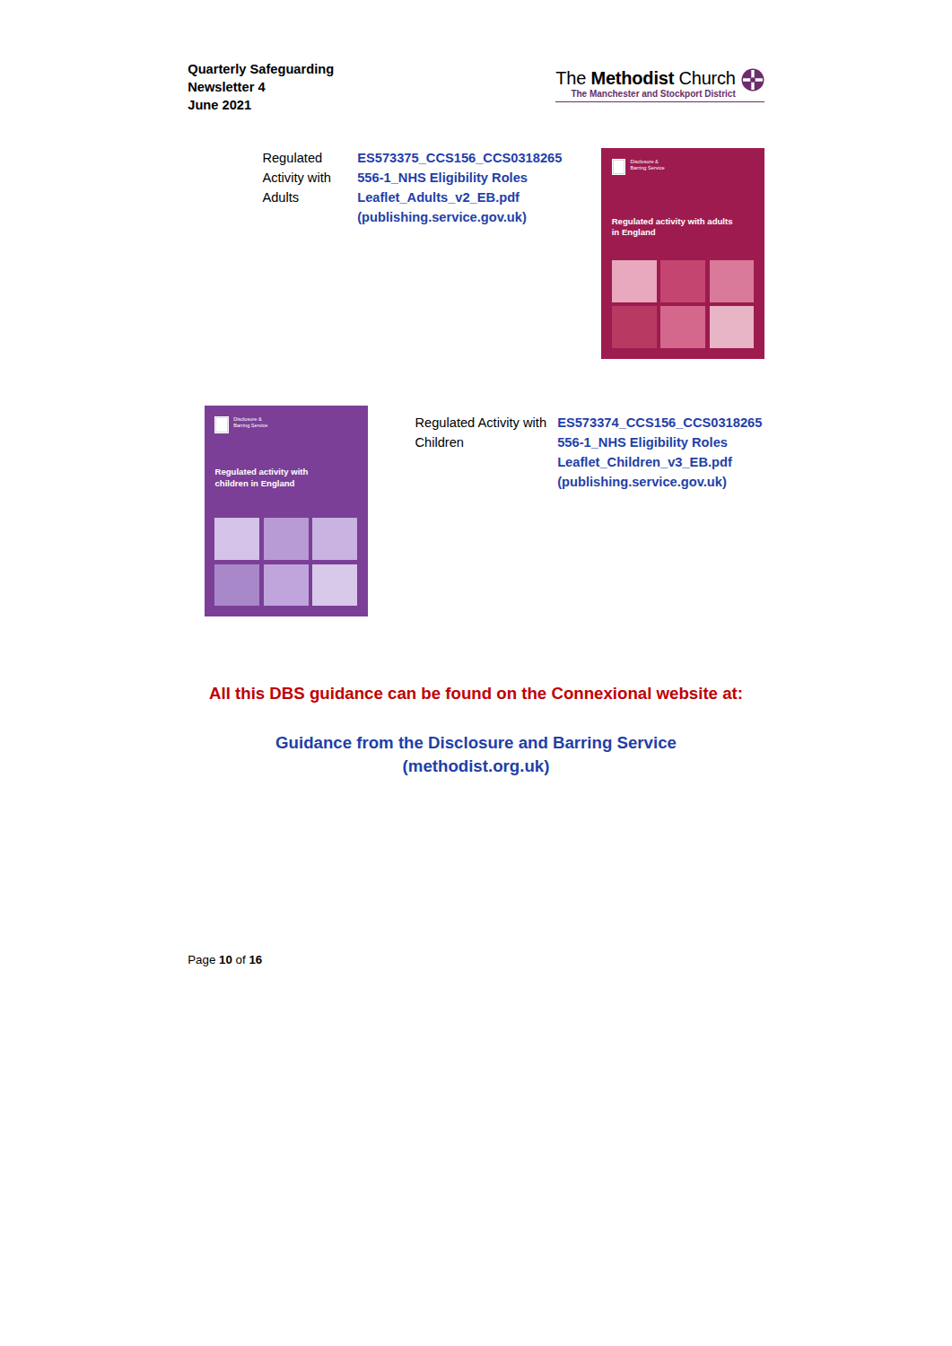Quarterly Safeguarding
Newsletter 4
June 2021
The Methodist Church
The Manchester and Stockport District
Regulated
Activity with
Adults
ES573375_CCS156_CCS0318265556-1_NHS Eligibility Roles Leaflet_Adults_v2_EB.pdf (publishing.service.gov.uk)
Disclosure &
Barring Service
Regulated activity with adults
in England
Disclosure &
Barring Service
Regulated activity with
children in England
Regulated Activity with
Children
ES573374_CCS156_CCS0318265556-1_NHS Eligibility Roles Leaflet_Children_v3_EB.pdf (publishing.service.gov.uk)
All this DBS guidance can be found on the Connexional website at:
Guidance from the Disclosure and Barring Service
(methodist.org.uk)
Page 10 of 16